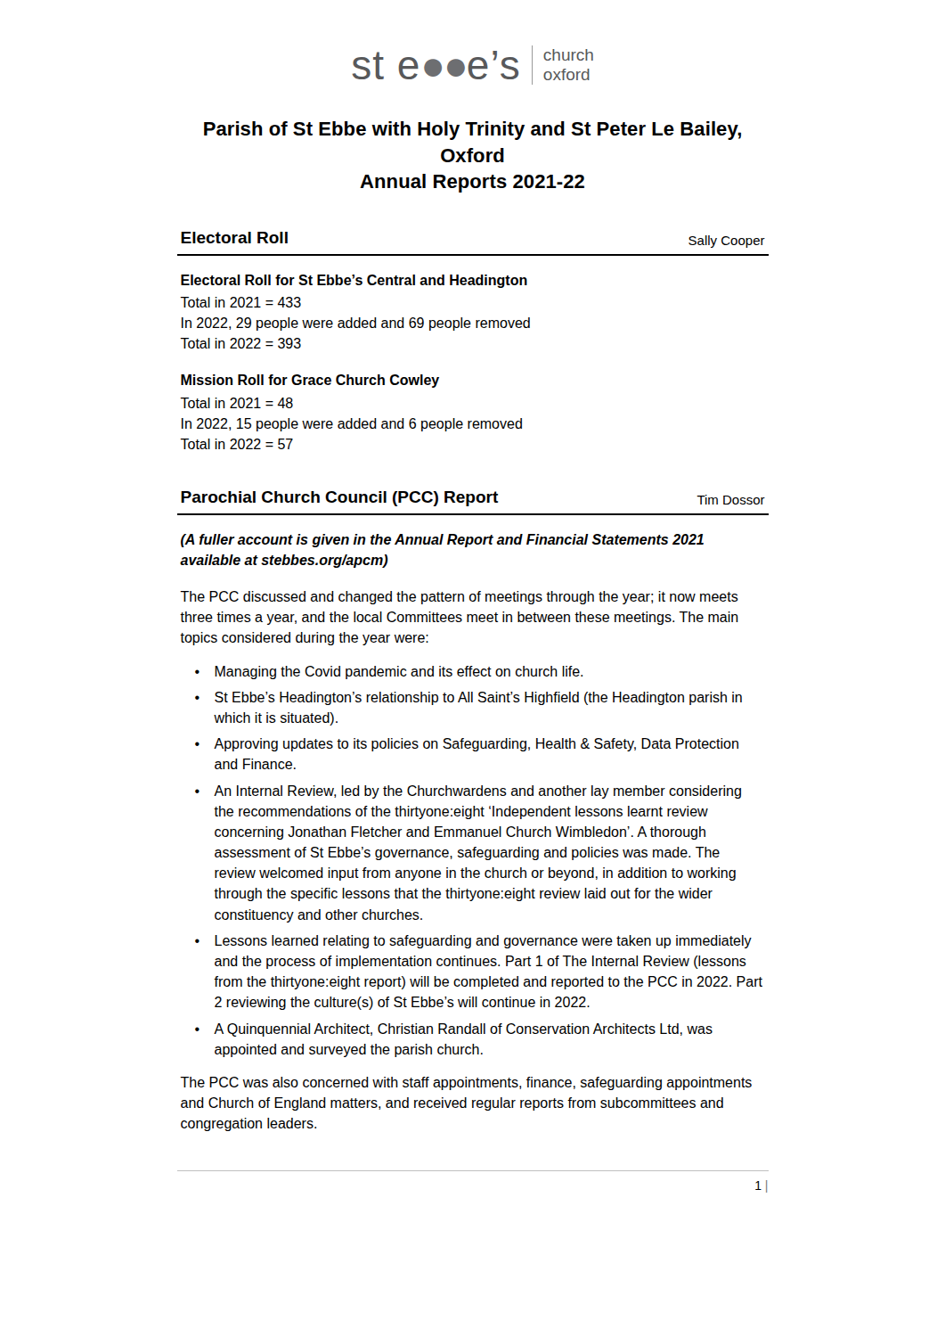st e●●e’s church
oxford
Parish of St Ebbe with Holy Trinity and St Peter Le Bailey, Oxford
Annual Reports 2021-22
Electoral Roll
Sally Cooper
Electoral Roll for St Ebbe’s Central and Headington
Total in 2021 = 433
In 2022, 29 people were added and 69 people removed
Total in 2022 = 393
Mission Roll for Grace Church Cowley
Total in 2021 = 48
In 2022, 15 people were added and 6 people removed
Total in 2022 = 57
Parochial Church Council (PCC) Report
Tim Dossor
(A fuller account is given in the Annual Report and Financial Statements 2021 available at stebbes.org/apcm)
The PCC discussed and changed the pattern of meetings through the year; it now meets three times a year, and the local Committees meet in between these meetings. The main topics considered during the year were:
Managing the Covid pandemic and its effect on church life.
St Ebbe’s Headington’s relationship to All Saint’s Highfield (the Headington parish in which it is situated).
Approving updates to its policies on Safeguarding, Health & Safety, Data Protection and Finance.
An Internal Review, led by the Churchwardens and another lay member considering the recommendations of the thirtyone:eight ‘Independent lessons learnt review concerning Jonathan Fletcher and Emmanuel Church Wimbledon’. A thorough assessment of St Ebbe’s governance, safeguarding and policies was made. The review welcomed input from anyone in the church or beyond, in addition to working through the specific lessons that the thirtyone:eight review laid out for the wider constituency and other churches.
Lessons learned relating to safeguarding and governance were taken up immediately and the process of implementation continues. Part 1 of The Internal Review (lessons from the thirtyone:eight report) will be completed and reported to the PCC in 2022. Part 2 reviewing the culture(s) of St Ebbe’s will continue in 2022.
A Quinquennial Architect, Christian Randall of Conservation Architects Ltd, was appointed and surveyed the parish church.
The PCC was also concerned with staff appointments, finance, safeguarding appointments and Church of England matters, and received regular reports from subcommittees and congregation leaders.
1 |